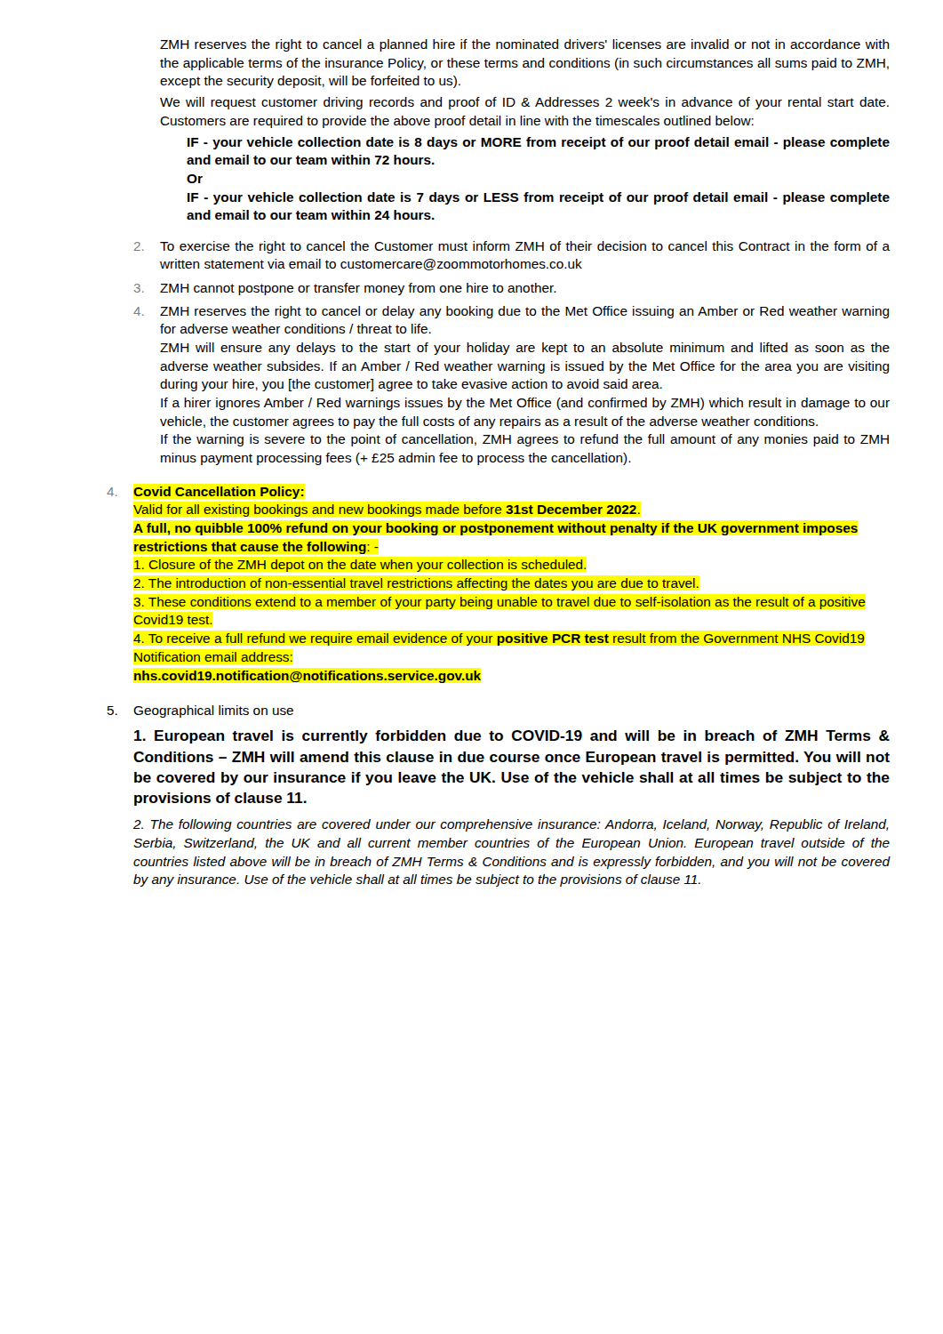ZMH reserves the right to cancel a planned hire if the nominated drivers' licenses are invalid or not in accordance with the applicable terms of the insurance Policy, or these terms and conditions (in such circumstances all sums paid to ZMH, except the security deposit, will be forfeited to us).
We will request customer driving records and proof of ID & Addresses 2 week's in advance of your rental start date. Customers are required to provide the above proof detail in line with the timescales outlined below:
IF - your vehicle collection date is 8 days or MORE from receipt of our proof detail email - please complete and email to our team within 72 hours.
Or
IF - your vehicle collection date is 7 days or LESS from receipt of our proof detail email - please complete and email to our team within 24 hours.
To exercise the right to cancel the Customer must inform ZMH of their decision to cancel this Contract in the form of a written statement via email to customercare@zoommotorhomes.co.uk
ZMH cannot postpone or transfer money from one hire to another.
ZMH reserves the right to cancel or delay any booking due to the Met Office issuing an Amber or Red weather warning for adverse weather conditions / threat to life.
ZMH will ensure any delays to the start of your holiday are kept to an absolute minimum and lifted as soon as the adverse weather subsides. If an Amber / Red weather warning is issued by the Met Office for the area you are visiting during your hire, you [the customer] agree to take evasive action to avoid said area.
If a hirer ignores Amber / Red warnings issues by the Met Office (and confirmed by ZMH) which result in damage to our vehicle, the customer agrees to pay the full costs of any repairs as a result of the adverse weather conditions.
If the warning is severe to the point of cancellation, ZMH agrees to refund the full amount of any monies paid to ZMH minus payment processing fees (+ £25 admin fee to process the cancellation).
4. Covid Cancellation Policy:
Valid for all existing bookings and new bookings made before 31st December 2022.
A full, no quibble 100% refund on your booking or postponement without penalty if the UK government imposes restrictions that cause the following: -
1. Closure of the ZMH depot on the date when your collection is scheduled.
2. The introduction of non-essential travel restrictions affecting the dates you are due to travel.
3. These conditions extend to a member of your party being unable to travel due to self-isolation as the result of a positive Covid19 test.
4. To receive a full refund we require email evidence of your positive PCR test result from the Government NHS Covid19 Notification email address:
nhs.covid19.notification@notifications.service.gov.uk
5. Geographical limits on use
1. European travel is currently forbidden due to COVID-19 and will be in breach of ZMH Terms & Conditions – ZMH will amend this clause in due course once European travel is permitted. You will not be covered by our insurance if you leave the UK. Use of the vehicle shall at all times be subject to the provisions of clause 11.
2. The following countries are covered under our comprehensive insurance: Andorra, Iceland, Norway, Republic of Ireland, Serbia, Switzerland, the UK and all current member countries of the European Union. European travel outside of the countries listed above will be in breach of ZMH Terms & Conditions and is expressly forbidden, and you will not be covered by any insurance. Use of the vehicle shall at all times be subject to the provisions of clause 11.